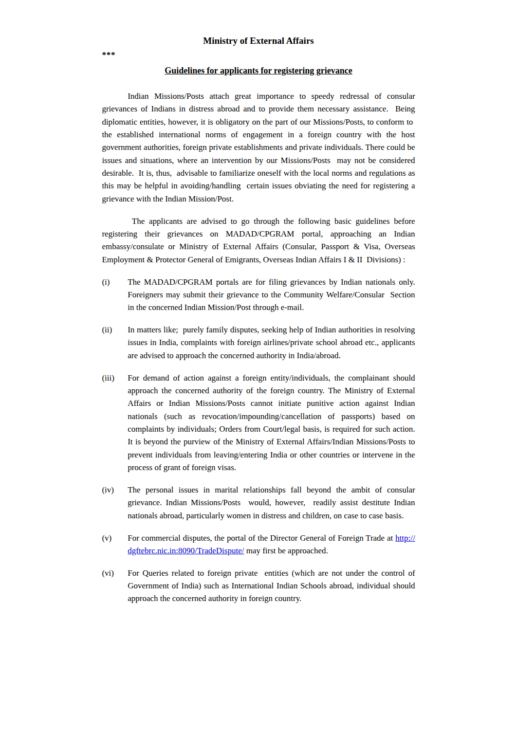Ministry of External Affairs
***
Guidelines for applicants for registering grievance
Indian Missions/Posts attach great importance to speedy redressal of consular grievances of Indians in distress abroad and to provide them necessary assistance. Being diplomatic entities, however, it is obligatory on the part of our Missions/Posts, to conform to the established international norms of engagement in a foreign country with the host government authorities, foreign private establishments and private individuals. There could be issues and situations, where an intervention by our Missions/Posts may not be considered desirable. It is, thus, advisable to familiarize oneself with the local norms and regulations as this may be helpful in avoiding/handling certain issues obviating the need for registering a grievance with the Indian Mission/Post.
The applicants are advised to go through the following basic guidelines before registering their grievances on MADAD/CPGRAM portal, approaching an Indian embassy/consulate or Ministry of External Affairs (Consular, Passport & Visa, Overseas Employment & Protector General of Emigrants, Overseas Indian Affairs I & II Divisions) :
(i)
The MADAD/CPGRAM portals are for filing grievances by Indian nationals only. Foreigners may submit their grievance to the Community Welfare/Consular Section in the concerned Indian Mission/Post through e-mail.
(ii)
In matters like; purely family disputes, seeking help of Indian authorities in resolving issues in India, complaints with foreign airlines/private school abroad etc., applicants are advised to approach the concerned authority in India/abroad.
(iii)
For demand of action against a foreign entity/individuals, the complainant should approach the concerned authority of the foreign country. The Ministry of External Affairs or Indian Missions/Posts cannot initiate punitive action against Indian nationals (such as revocation/impounding/cancellation of passports) based on complaints by individuals; Orders from Court/legal basis, is required for such action. It is beyond the purview of the Ministry of External Affairs/Indian Missions/Posts to prevent individuals from leaving/entering India or other countries or intervene in the process of grant of foreign visas.
(iv)
The personal issues in marital relationships fall beyond the ambit of consular grievance. Indian Missions/Posts would, however, readily assist destitute Indian nationals abroad, particularly women in distress and children, on case to case basis.
(v)
For commercial disputes, the portal of the Director General of Foreign Trade at http://dgftebrc.nic.in:8090/TradeDispute/ may first be approached.
(vi)
For Queries related to foreign private entities (which are not under the control of Government of India) such as International Indian Schools abroad, individual should approach the concerned authority in foreign country.